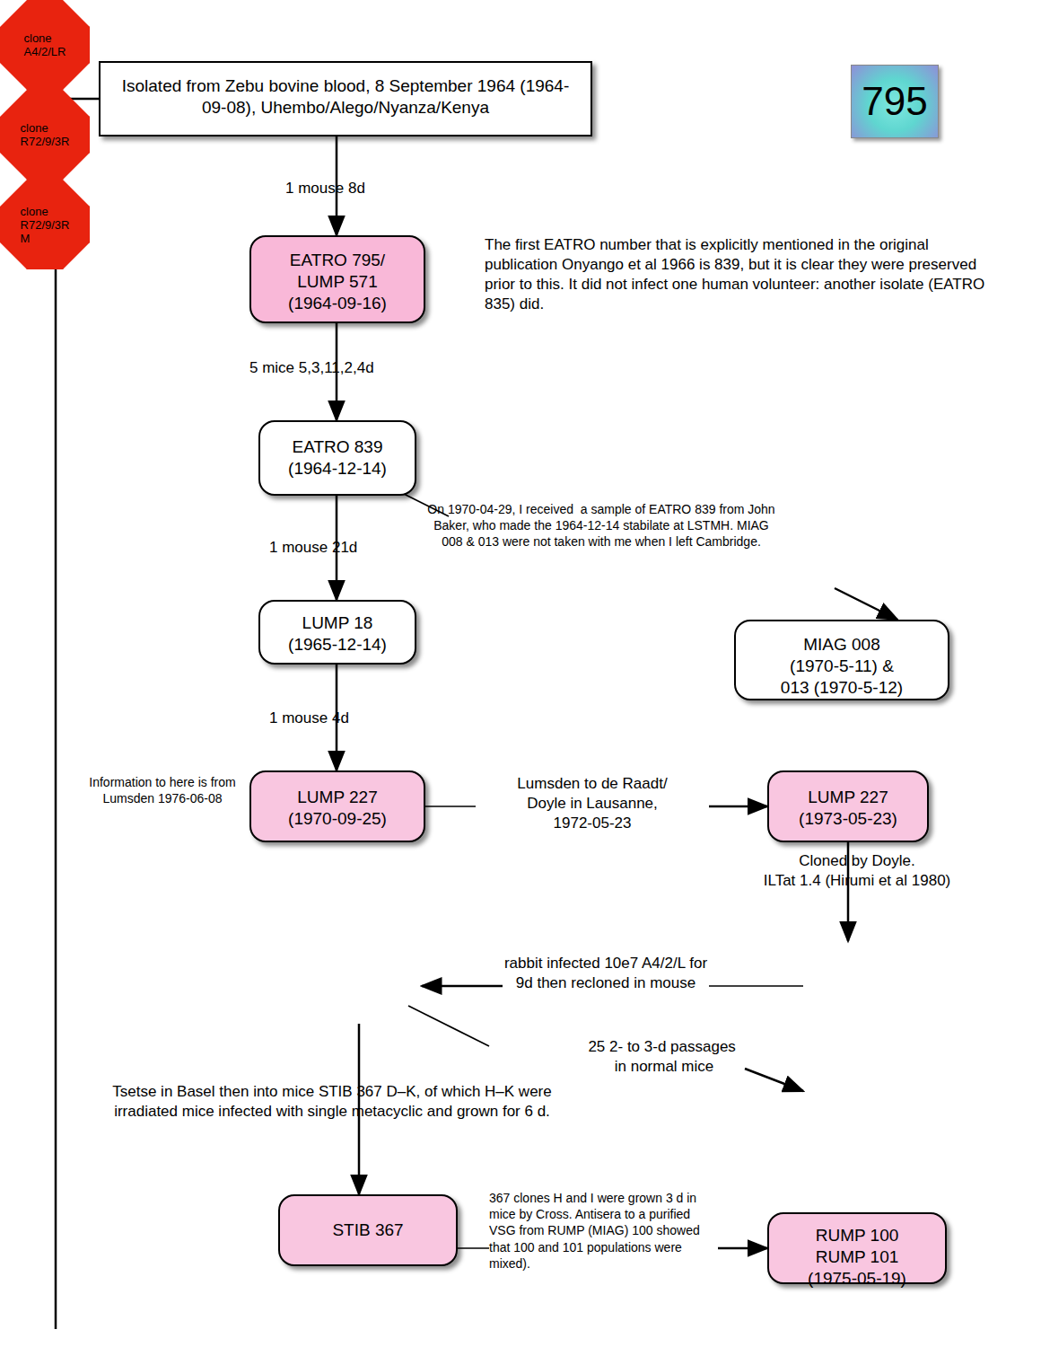795
Isolated from Zebu bovine blood, 8 September 1964 (1964-09-08), Uhembo/Alego/Nyanza/Kenya
1 mouse 8d
EATRO 795/
LUMP 571
(1964-09-16)
The first EATRO number that is explicitly mentioned in the original publication Onyango et al 1966 is 839, but it is clear they were preserved prior to this. It did not infect one human volunteer: another isolate (EATRO 835) did.
5 mice 5,3,11,2,4d
EATRO 839
(1964-12-14)
On 1970-04-29, I received a sample of EATRO 839 from John Baker, who made the 1964-12-14 stabilate at LSTMH. MIAG 008 & 013 were not taken with me when I left Cambridge.
1 mouse 21d
MIAG 008
(1970-5-11) &
013 (1970-5-12)
LUMP 18
(1965-12-14)
1 mouse 4d
LUMP 227
(1970-09-25)
Information to here is from Lumsden 1976-06-08
Lumsden to de Raadt/
Doyle in Lausanne,
1972-05-23
LUMP 227
(1973-05-23)
Cloned by Doyle.
ILTat 1.4 (Hirumi et al 1980)
clone
A4/2/LR
rabbit infected 10e7 A4/2/L for 9d then recloned in mouse
clone
R72/9/3R
25 2- to 3-d passages in normal mice
clone
R72/9/3R
M
Tsetse in Basel then into mice STIB 367 D–K, of which H–K were irradiated mice infected with single metacyclic and grown for 6 d.
STIB 367
367 clones H and I were grown 3 d in mice by Cross. Antisera to a purified VSG from RUMP (MIAG) 100 showed that 100 and 101 populations were mixed).
RUMP 100
RUMP 101
(1975-05-19)